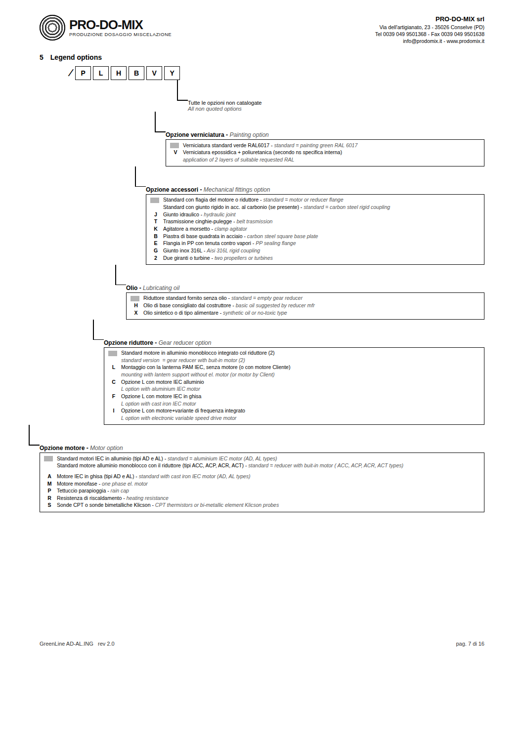PRO-DO-MIX
PRODUZIONE DOSAGGIO MISCELAZIONE
PRO-DO-MIX srl
Via dell'artigianato, 23 - 35026 Conselve (PD)
Tel 0039 049 9501368 - Fax 0039 049 9501638
info@prodomix.it - www.prodomix.it
5 Legend options
/
P
L
H
B
V
Y
Tutte le opzioni non catalogate
All non quoted options
Opzione verniciatura - Painting option
| | Verniciatura standard verde RAL6017 - standard = painting green RAL 6017 |
| V | Verniciatura epossidica + poliuretanica (secondo ns specifica interna) |
| | application of 2 layers of suitable requested RAL |
Opzione accessori - Mechanical fittings option
| | Standard con flagia del motore o riduttore - standard = motor or reducer flange |
| | Standard con giunto rigido in acc. al carbonio (se presente) - standard = carbon steel rigid coupling |
| J | Giunto idraulico - hydraulic joint |
| T | Trasmissione cinghie-pulegge - belt trasmission |
| K | Agitatore a morsetto - clamp agitator |
| B | Piastra di base quadrata in acciaio - carbon steel square base plate |
| E | Flangia in PP con tenuta contro vapori - PP sealing flange |
| G | Giunto inox 316L - Aisi 316L rigid coupling |
| 2 | Due giranti o turbine - two propellers or turbines |
Olio - Lubricating oil
| | Riduttore standard fornito senza olio - standard = empty gear reducer |
| H | Olio di base consigliato dal costruttore - basic oil suggested by reducer mfr |
| X | Olio sintetico o di tipo alimentare - synthetic oil or no-toxic type |
Opzione riduttore - Gear reducer option
| | Standard motore in alluminio monoblocco integrato col riduttore (2) |
| | standard version = gear reducer with buit-in motor (2) |
| L | Montaggio con la lanterna PAM IEC, senza motore (o con motore Cliente) |
| | mounting with lantern support without el. motor (or motor by Client) |
| C | Opzione L con motore IEC alluminio |
| | L option with aluminium IEC motor |
| F | Opzione L con motore IEC in ghisa |
| | L option with cast iron IEC motor |
| I | Opzione L con motore+variante di frequenza integrato |
| | L option with electronic variable speed drive motor |
Opzione motore - Motor option
| | Standard motori IEC in alluminio (tipi AD e AL) - standard = aluminium IEC motor (AD, AL types) |
| | Standard motore alluminio monoblocco con il riduttore (tipi ACC, ACP, ACR, ACT) - standard = reducer with buit-in motor ( ACC, ACP, ACR, ACT types) |
| A | Motore IEC in ghisa (tipi AD e AL) - standard with cast iron IEC motor (AD, AL types) |
| M | Motore monofase - one phase el. motor |
| P | Tettuccio parapioggia - rain cap |
| R | Resistenza di riscaldamento - heating resistance |
| S | Sonde CPT o sonde bimetalliche Klicson - CPT thermistors or bi-metallic element Klicson probes |
GreenLine AD-AL.ING rev 2.0
pag. 7 di 16